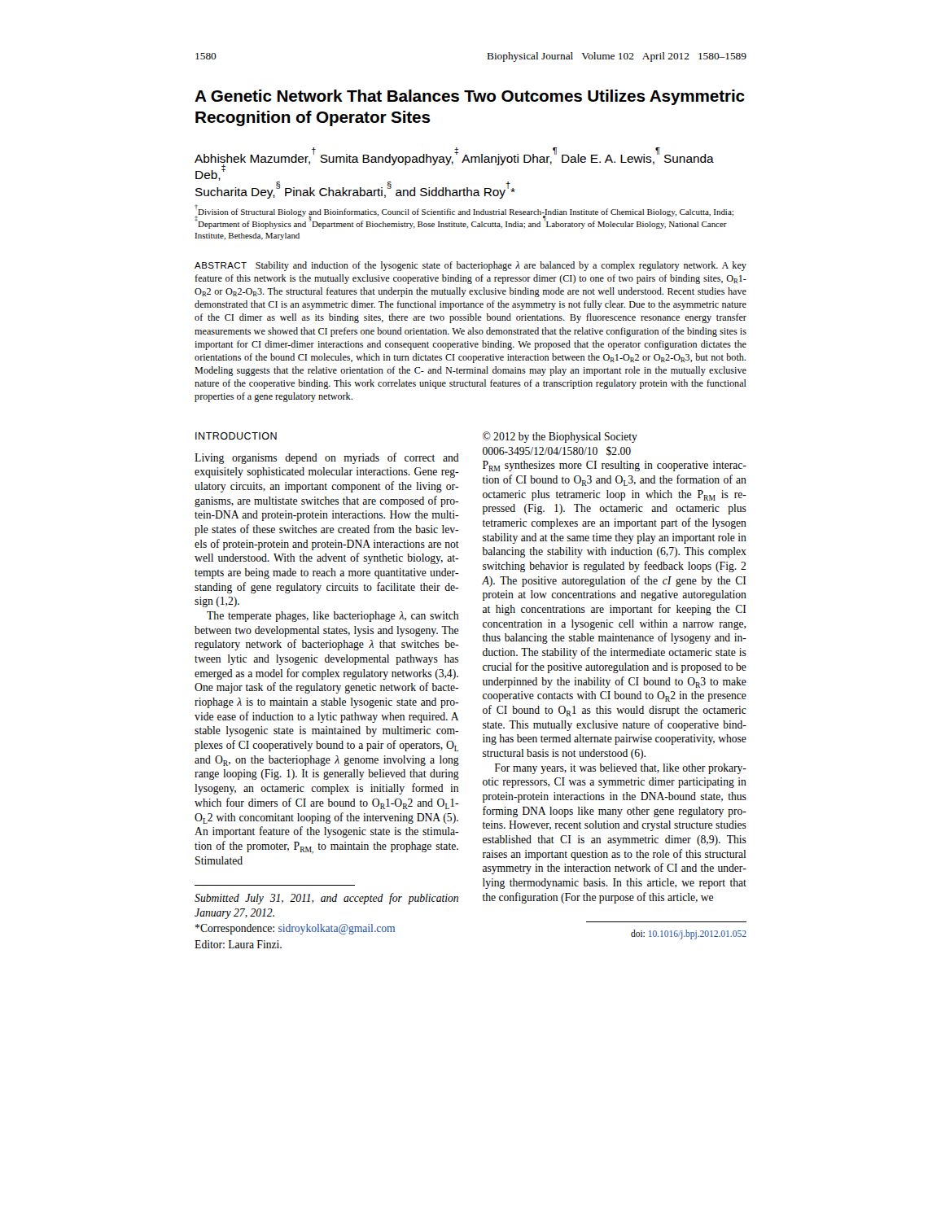1580
Biophysical Journal Volume 102 April 2012 1580–1589
A Genetic Network That Balances Two Outcomes Utilizes Asymmetric
Recognition of Operator Sites
Abhishek Mazumder,† Sumita Bandyopadhyay,‡ Amlanjyoti Dhar,¶ Dale E. A. Lewis,¶ Sunanda Deb,‡
Sucharita Dey,§ Pinak Chakrabarti,§ and Siddhartha Roy†*
†Division of Structural Biology and Bioinformatics, Council of Scientific and Industrial Research-Indian Institute of Chemical Biology, Calcutta, India; ‡Department of Biophysics and §Department of Biochemistry, Bose Institute, Calcutta, India; and ¶Laboratory of Molecular Biology, National Cancer Institute, Bethesda, Maryland
ABSTRACTStability and induction of the lysogenic state of bacteriophage λ are balanced by a complex regulatory network. A key feature of this network is the mutually exclusive cooperative binding of a repressor dimer (CI) to one of two pairs of binding sites, OR1-OR2 or OR2-OR3. The structural features that underpin the mutually exclusive binding mode are not well understood. Recent studies have demonstrated that CI is an asymmetric dimer. The functional importance of the asymmetry is not fully clear. Due to the asymmetric nature of the CI dimer as well as its binding sites, there are two possible bound orientations. By fluorescence resonance energy transfer measurements we showed that CI prefers one bound orientation. We also demonstrated that the relative configuration of the binding sites is important for CI dimer-dimer interactions and consequent cooperative binding. We proposed that the operator configuration dictates the orientations of the bound CI molecules, which in turn dictates CI cooperative interaction between the OR1-OR2 or OR2-OR3, but not both. Modeling suggests that the relative orientation of the C- and N-terminal domains may play an important role in the mutually exclusive nature of the cooperative binding. This work correlates unique structural features of a transcription regulatory protein with the functional properties of a gene regulatory network.
INTRODUCTION
Living organisms depend on myriads of correct and exquisitely sophisticated molecular interactions. Gene regulatory circuits, an important component of the living organisms, are multistate switches that are composed of protein-DNA and protein-protein interactions. How the multiple states of these switches are created from the basic levels of protein-protein and protein-DNA interactions are not well understood. With the advent of synthetic biology, attempts are being made to reach a more quantitative understanding of gene regulatory circuits to facilitate their design (1,2).
The temperate phages, like bacteriophage λ, can switch between two developmental states, lysis and lysogeny. The regulatory network of bacteriophage λ that switches between lytic and lysogenic developmental pathways has emerged as a model for complex regulatory networks (3,4). One major task of the regulatory genetic network of bacteriophage λ is to maintain a stable lysogenic state and provide ease of induction to a lytic pathway when required. A stable lysogenic state is maintained by multimeric complexes of CI cooperatively bound to a pair of operators, OL and OR, on the bacteriophage λ genome involving a long range looping (Fig. 1). It is generally believed that during lysogeny, an octameric complex is initially formed in which four dimers of CI are bound to OR1-OR2 and OL1-OL2 with concomitant looping of the intervening DNA (5). An important feature of the lysogenic state is the stimulation of the promoter, PRM, to maintain the prophage state. Stimulated
Submitted July 31, 2011, and accepted for publication January 27, 2012.
*Correspondence: sidroykolkata@gmail.com
Editor: Laura Finzi.
© 2012 by the Biophysical Society
0006-3495/12/04/1580/10 $2.00
PRM synthesizes more CI resulting in cooperative interaction of CI bound to OR3 and OL3, and the formation of an octameric plus tetrameric loop in which the PRM is repressed (Fig. 1). The octameric and octameric plus tetrameric complexes are an important part of the lysogen stability and at the same time they play an important role in balancing the stability with induction (6,7). This complex switching behavior is regulated by feedback loops (Fig. 2 A). The positive autoregulation of the cI gene by the CI protein at low concentrations and negative autoregulation at high concentrations are important for keeping the CI concentration in a lysogenic cell within a narrow range, thus balancing the stable maintenance of lysogeny and induction. The stability of the intermediate octameric state is crucial for the positive autoregulation and is proposed to be underpinned by the inability of CI bound to OR3 to make cooperative contacts with CI bound to OR2 in the presence of CI bound to OR1 as this would disrupt the octameric state. This mutually exclusive nature of cooperative binding has been termed alternate pairwise cooperativity, whose structural basis is not understood (6).
For many years, it was believed that, like other prokaryotic repressors, CI was a symmetric dimer participating in protein-protein interactions in the DNA-bound state, thus forming DNA loops like many other gene regulatory proteins. However, recent solution and crystal structure studies established that CI is an asymmetric dimer (8,9). This raises an important question as to the role of this structural asymmetry in the interaction network of CI and the underlying thermodynamic basis. In this article, we report that the configuration (For the purpose of this article, we
doi: 10.1016/j.bpj.2012.01.052